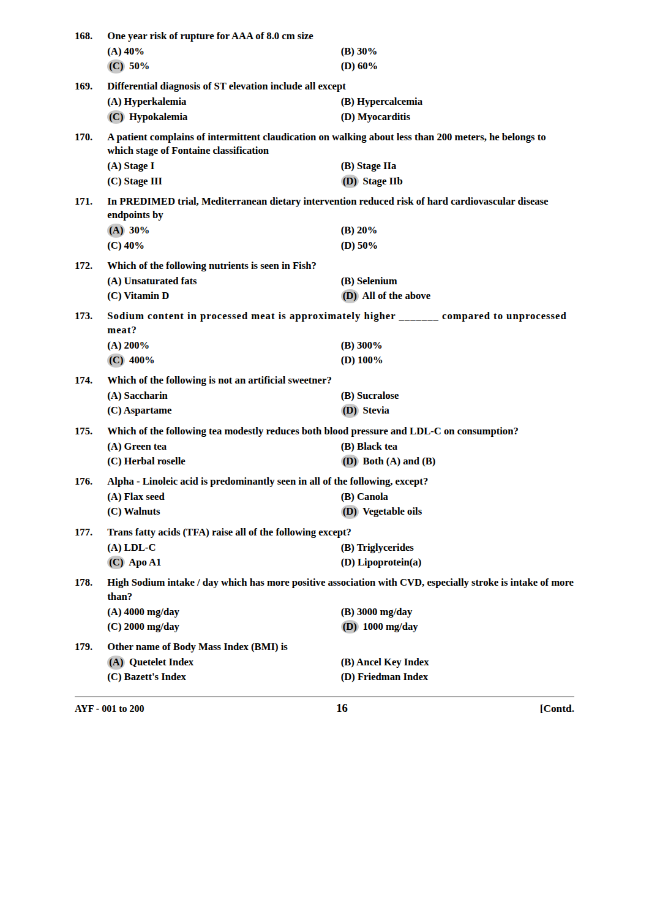168.
One year risk of rupture for AAA of 8.0 cm size
(A) 40%
(B) 30%
(C) 50%
(D) 60%
169.
Differential diagnosis of ST elevation include all except
(A) Hyperkalemia
(B) Hypercalcemia
(C) Hypokalemia
(D) Myocarditis
170.
A patient complains of intermittent claudication on walking about less than 200 meters, he belongs to which stage of Fontaine classification
(A) Stage I
(B) Stage IIa
(C) Stage III
(D) Stage IIb
171.
In PREDIMED trial, Mediterranean dietary intervention reduced risk of hard cardiovascular disease endpoints by
(A) 30%
(B) 20%
(C) 40%
(D) 50%
172.
Which of the following nutrients is seen in Fish?
(A) Unsaturated fats
(B) Selenium
(C) Vitamin D
(D) All of the above
173.
Sodium content in processed meat is approximately higher _______ compared to unprocessed meat?
(A) 200%
(B) 300%
(C) 400%
(D) 100%
174.
Which of the following is not an artificial sweetner?
(A) Saccharin
(B) Sucralose
(C) Aspartame
(D) Stevia
175.
Which of the following tea modestly reduces both blood pressure and LDL-C on consumption?
(A) Green tea
(B) Black tea
(C) Herbal roselle
(D) Both (A) and (B)
176.
Alpha - Linoleic acid is predominantly seen in all of the following, except?
(A) Flax seed
(B) Canola
(C) Walnuts
(D) Vegetable oils
177.
Trans fatty acids (TFA) raise all of the following except?
(A) LDL-C
(B) Triglycerides
(C) Apo A1
(D) Lipoprotein(a)
178.
High Sodium intake / day which has more positive association with CVD, especially stroke is intake of more than?
(A) 4000 mg/day
(B) 3000 mg/day
(C) 2000 mg/day
(D) 1000 mg/day
179.
Other name of Body Mass Index (BMI) is
(A) Quetelet Index
(B) Ancel Key Index
(C) Bazett's Index
(D) Friedman Index
AYF - 001 to 200
16
[Contd.